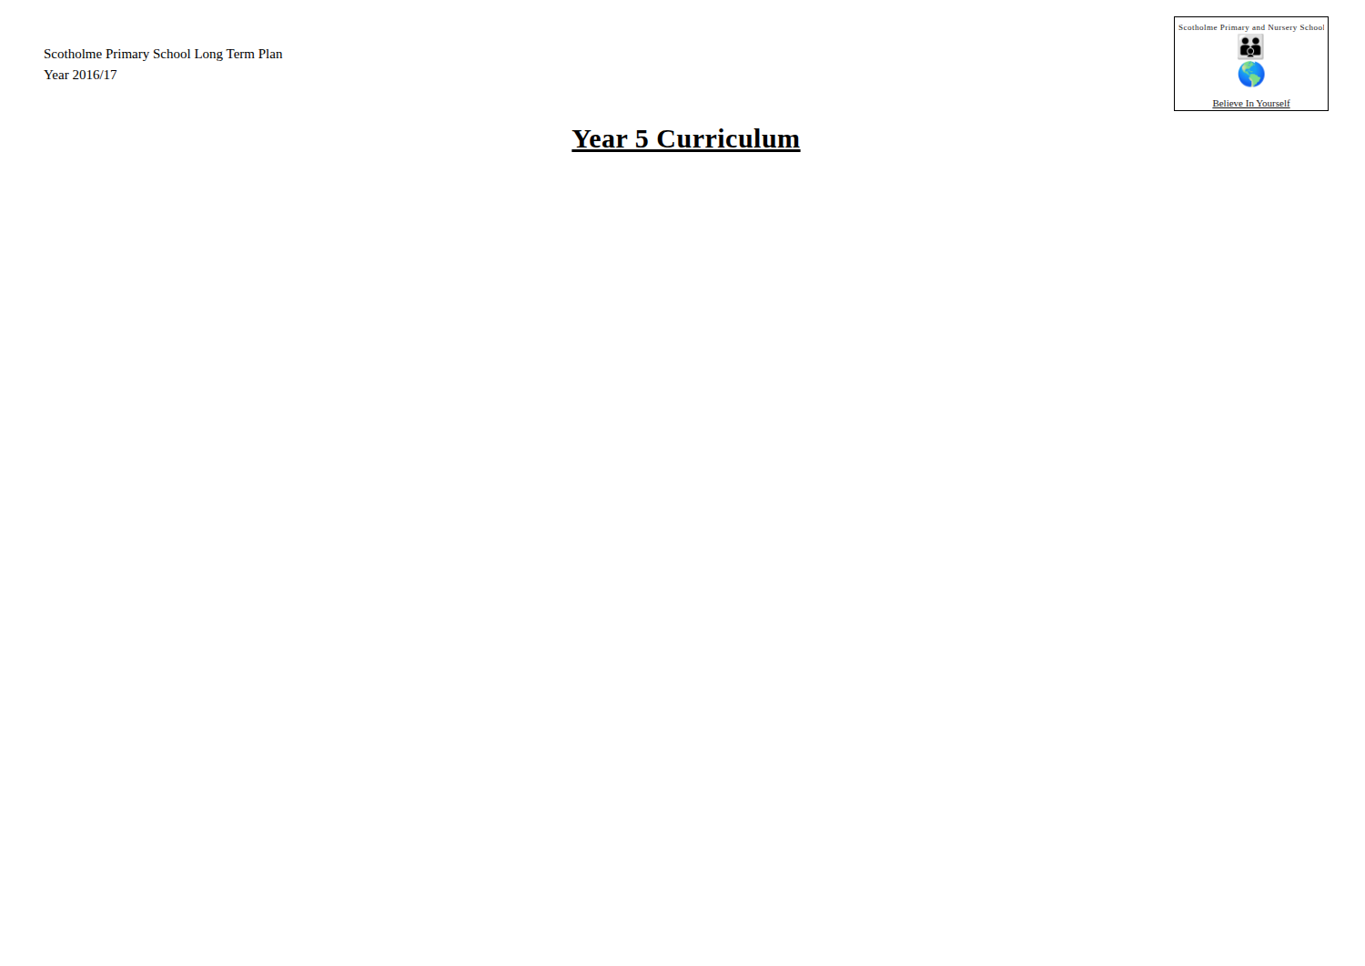Scotholme Primary School Long Term Plan
Year 2016/17
Scotholme Primary and Nursery School
👪
🌎
Believe In Yourself
Year 5 Curriculum